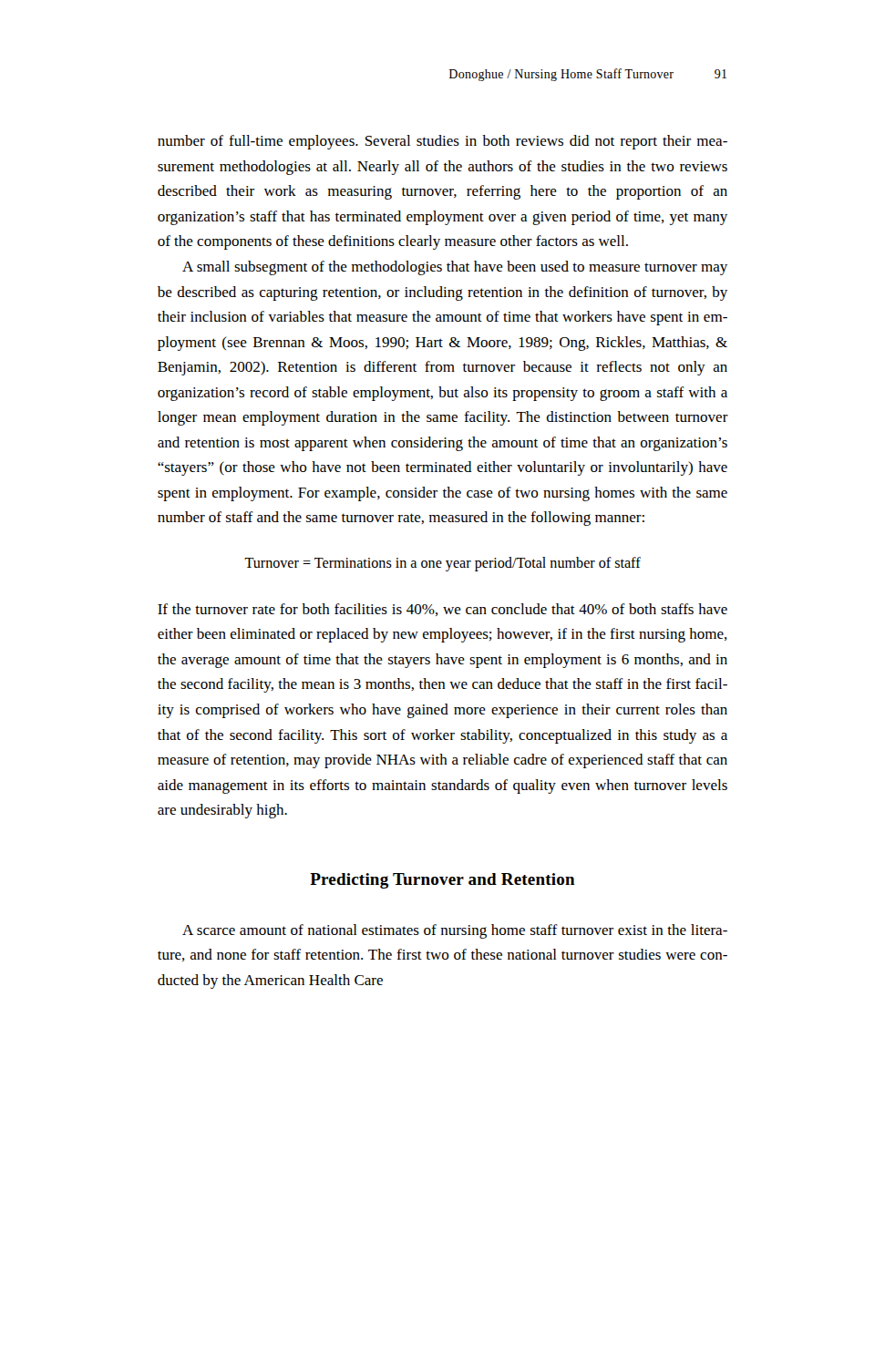Donoghue / Nursing Home Staff Turnover 91
number of full-time employees. Several studies in both reviews did not report their measurement methodologies at all. Nearly all of the authors of the studies in the two reviews described their work as measuring turnover, referring here to the proportion of an organization’s staff that has terminated employment over a given period of time, yet many of the components of these definitions clearly measure other factors as well.
A small subsegment of the methodologies that have been used to measure turnover may be described as capturing retention, or including retention in the definition of turnover, by their inclusion of variables that measure the amount of time that workers have spent in employment (see Brennan & Moos, 1990; Hart & Moore, 1989; Ong, Rickles, Matthias, & Benjamin, 2002). Retention is different from turnover because it reflects not only an organization’s record of stable employment, but also its propensity to groom a staff with a longer mean employment duration in the same facility. The distinction between turnover and retention is most apparent when considering the amount of time that an organization’s “stayers” (or those who have not been terminated either voluntarily or involuntarily) have spent in employment. For example, consider the case of two nursing homes with the same number of staff and the same turnover rate, measured in the following manner:
Turnover = Terminations in a one year period/Total number of staff
If the turnover rate for both facilities is 40%, we can conclude that 40% of both staffs have either been eliminated or replaced by new employees; however, if in the first nursing home, the average amount of time that the stayers have spent in employment is 6 months, and in the second facility, the mean is 3 months, then we can deduce that the staff in the first facility is comprised of workers who have gained more experience in their current roles than that of the second facility. This sort of worker stability, conceptualized in this study as a measure of retention, may provide NHAs with a reliable cadre of experienced staff that can aide management in its efforts to maintain standards of quality even when turnover levels are undesirably high.
Predicting Turnover and Retention
A scarce amount of national estimates of nursing home staff turnover exist in the literature, and none for staff retention. The first two of these national turnover studies were conducted by the American Health Care